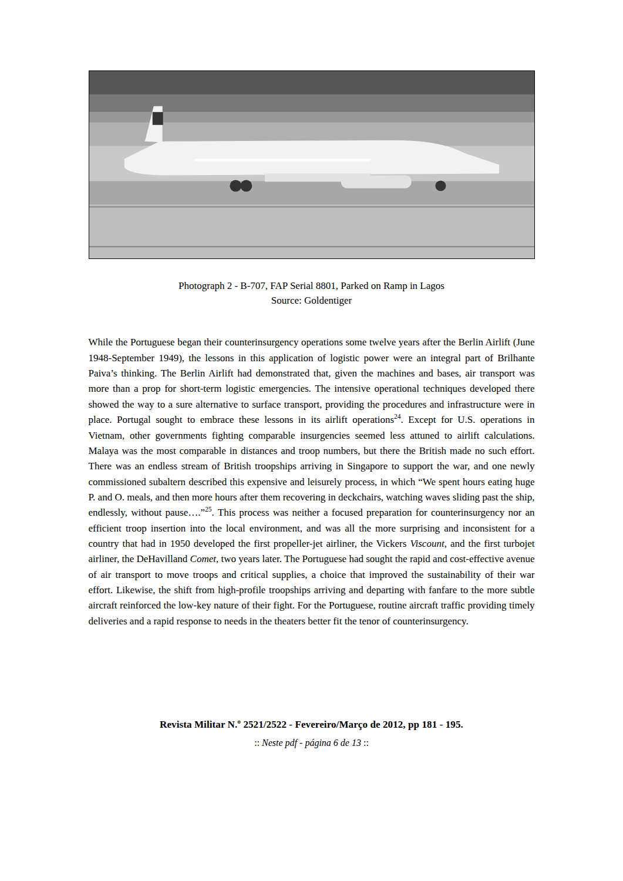Photograph 2 - B-707, FAP Serial 8801, Parked on Ramp in Lagos
Source: Goldentiger
While the Portuguese began their counterinsurgency operations some twelve years after the Berlin Airlift (June 1948-September 1949), the lessons in this application of logistic power were an integral part of Brilhante Paiva’s thinking. The Berlin Airlift had demonstrated that, given the machines and bases, air transport was more than a prop for short-term logistic emergencies. The intensive operational techniques developed there showed the way to a sure alternative to surface transport, providing the procedures and infrastructure were in place. Portugal sought to embrace these lessons in its airlift operations24. Except for U.S. operations in Vietnam, other governments fighting comparable insurgencies seemed less attuned to airlift calculations. Malaya was the most comparable in distances and troop numbers, but there the British made no such effort. There was an endless stream of British troopships arriving in Singapore to support the war, and one newly commissioned subaltern described this expensive and leisurely process, in which “We spent hours eating huge P. and O. meals, and then more hours after them recovering in deckchairs, watching waves sliding past the ship, endlessly, without pause….”25. This process was neither a focused preparation for counterinsurgency nor an efficient troop insertion into the local environment, and was all the more surprising and inconsistent for a country that had in 1950 developed the first propeller-jet airliner, the Vickers Viscount, and the first turbojet airliner, the DeHavilland Comet, two years later. The Portuguese had sought the rapid and cost-effective avenue of air transport to move troops and critical supplies, a choice that improved the sustainability of their war effort. Likewise, the shift from high-profile troopships arriving and departing with fanfare to the more subtle aircraft reinforced the low-key nature of their fight. For the Portuguese, routine aircraft traffic providing timely deliveries and a rapid response to needs in the theaters better fit the tenor of counterinsurgency.
Revista Militar N.º 2521/2522 - Fevereiro/Março de 2012, pp 181 - 195.
:: Neste pdf - página 6 de 13 ::